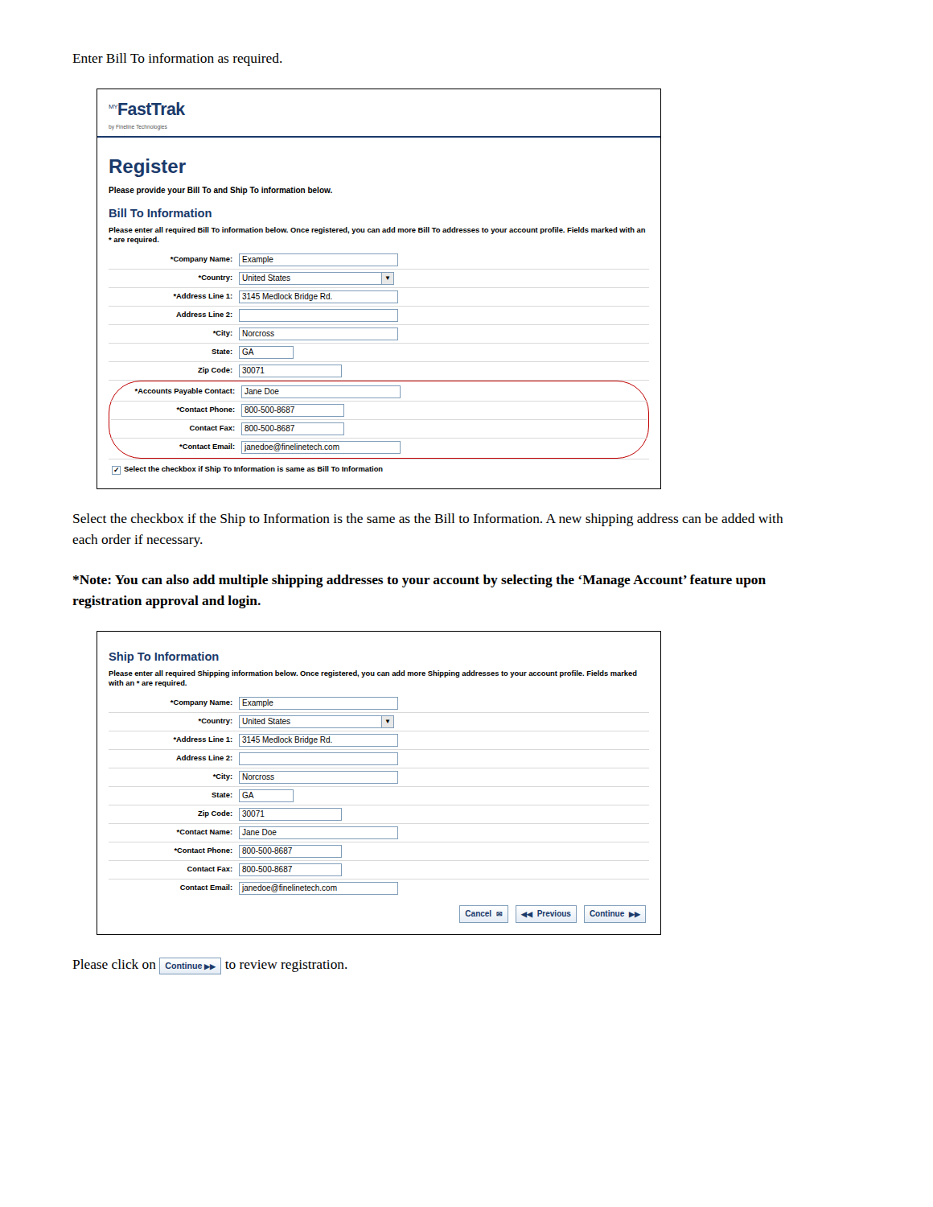Enter Bill To information as required.
MYFastTrak by Fineline Technologies
Register
Please provide your Bill To and Ship To information below.
Bill To Information
Please enter all required Bill To information below. Once registered, you can add more Bill To addresses to your account profile. Fields marked with an * are required.
| * Company Name: | Example |
| * Country: | United States ▼ |
| * Address Line 1: | 3145 Medlock Bridge Rd. |
| Address Line 2: | |
| * City: | Norcross |
| State: | GA |
| Zip Code: | 30071 |
| * Accounts Payable Contact: | Jane Doe |
| * Contact Phone: | 800-500-8687 |
| Contact Fax: | 800-500-8687 |
| * Contact Email: | janedoe@finelinetech.com |
✓Select the checkbox if Ship To Information is same as Bill To Information
Select the checkbox if the Ship to Information is the same as the Bill to Information. A new shipping address can be added with each order if necessary.
*Note: You can also add multiple shipping addresses to your account by selecting the ‘Manage Account’ feature upon registration approval and login.
Ship To Information
Please enter all required Shipping information below. Once registered, you can add more Shipping addresses to your account profile. Fields marked with an * are required.
| * Company Name: | Example |
| * Country: | United States ▼ |
| * Address Line 1: | 3145 Medlock Bridge Rd. |
| Address Line 2: | |
| * City: | Norcross |
| State: | GA |
| Zip Code: | 30071 |
| * Contact Name: | Jane Doe |
| * Contact Phone: | 800-500-8687 |
| Contact Fax: | 800-500-8687 |
| Contact Email: | janedoe@finelinetech.com |
Cancel ✉ ◀◀ Previous Continue ▶▶
Please click on Continue ▶▶ to review registration.